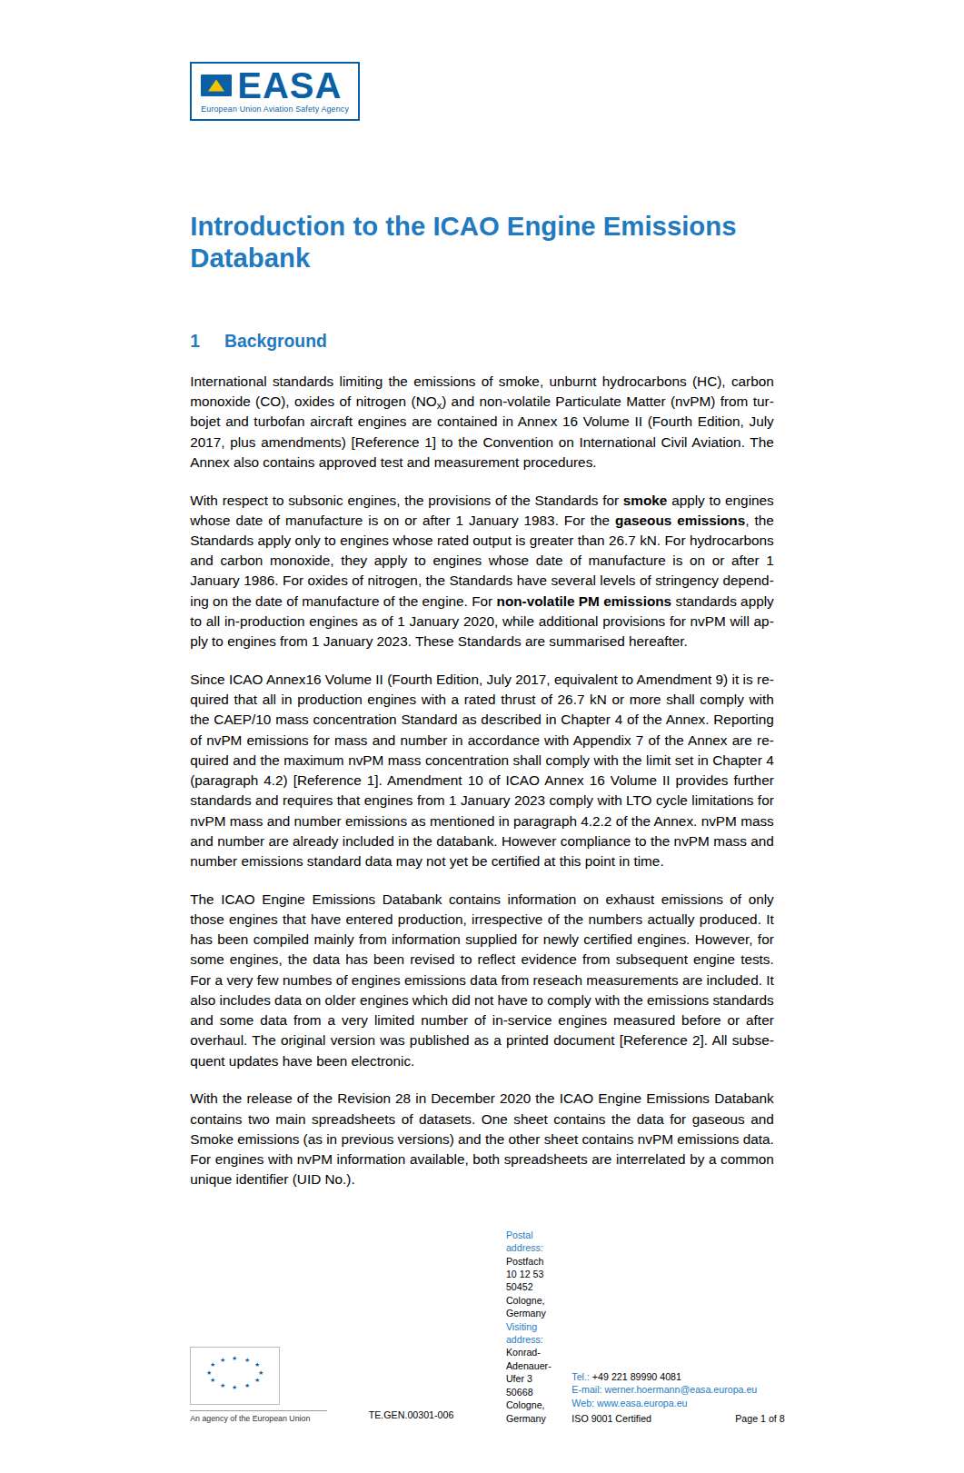EASA European Union Aviation Safety Agency
Introduction to the ICAO Engine Emissions Databank
1 Background
International standards limiting the emissions of smoke, unburnt hydrocarbons (HC), carbon monoxide (CO), oxides of nitrogen (NOx) and non-volatile Particulate Matter (nvPM) from turbojet and turbofan aircraft engines are contained in Annex 16 Volume II (Fourth Edition, July 2017, plus amendments) [Reference 1] to the Convention on International Civil Aviation. The Annex also contains approved test and measurement procedures.
With respect to subsonic engines, the provisions of the Standards for smoke apply to engines whose date of manufacture is on or after 1 January 1983. For the gaseous emissions, the Standards apply only to engines whose rated output is greater than 26.7 kN. For hydrocarbons and carbon monoxide, they apply to engines whose date of manufacture is on or after 1 January 1986. For oxides of nitrogen, the Standards have several levels of stringency depending on the date of manufacture of the engine. For non-volatile PM emissions standards apply to all in-production engines as of 1 January 2020, while additional provisions for nvPM will apply to engines from 1 January 2023. These Standards are summarised hereafter.
Since ICAO Annex16 Volume II (Fourth Edition, July 2017, equivalent to Amendment 9) it is required that all in production engines with a rated thrust of 26.7 kN or more shall comply with the CAEP/10 mass concentration Standard as described in Chapter 4 of the Annex. Reporting of nvPM emissions for mass and number in accordance with Appendix 7 of the Annex are required and the maximum nvPM mass concentration shall comply with the limit set in Chapter 4 (paragraph 4.2) [Reference 1]. Amendment 10 of ICAO Annex 16 Volume II provides further standards and requires that engines from 1 January 2023 comply with LTO cycle limitations for nvPM mass and number emissions as mentioned in paragraph 4.2.2 of the Annex. nvPM mass and number are already included in the databank. However compliance to the nvPM mass and number emissions standard data may not yet be certified at this point in time.
The ICAO Engine Emissions Databank contains information on exhaust emissions of only those engines that have entered production, irrespective of the numbers actually produced. It has been compiled mainly from information supplied for newly certified engines. However, for some engines, the data has been revised to reflect evidence from subsequent engine tests. For a very few numbes of engines emissions data from reseach measurements are included. It also includes data on older engines which did not have to comply with the emissions standards and some data from a very limited number of in-service engines measured before or after overhaul. The original version was published as a printed document [Reference 2]. All subsequent updates have been electronic.
With the release of the Revision 28 in December 2020 the ICAO Engine Emissions Databank contains two main spreadsheets of datasets. One sheet contains the data for gaseous and Smoke emissions (as in previous versions) and the other sheet contains nvPM emissions data. For engines with nvPM information available, both spreadsheets are interrelated by a common unique identifier (UID No.).
★ ★ ★ ★ ★ ★ ★ ★ ★ ★ ★ ★
An agency of the European Union
TE.GEN.00301-006
Postal address: Postfach 10 12 53
50452 Cologne, Germany
Visiting address: Konrad-Adenauer-Ufer 3
50668 Cologne, Germany
Tel.: +49 221 89990 4081
E-mail: werner.hoermann@easa.europa.eu
Web: www.easa.europa.eu
ISO 9001 Certified
Page 1 of 8